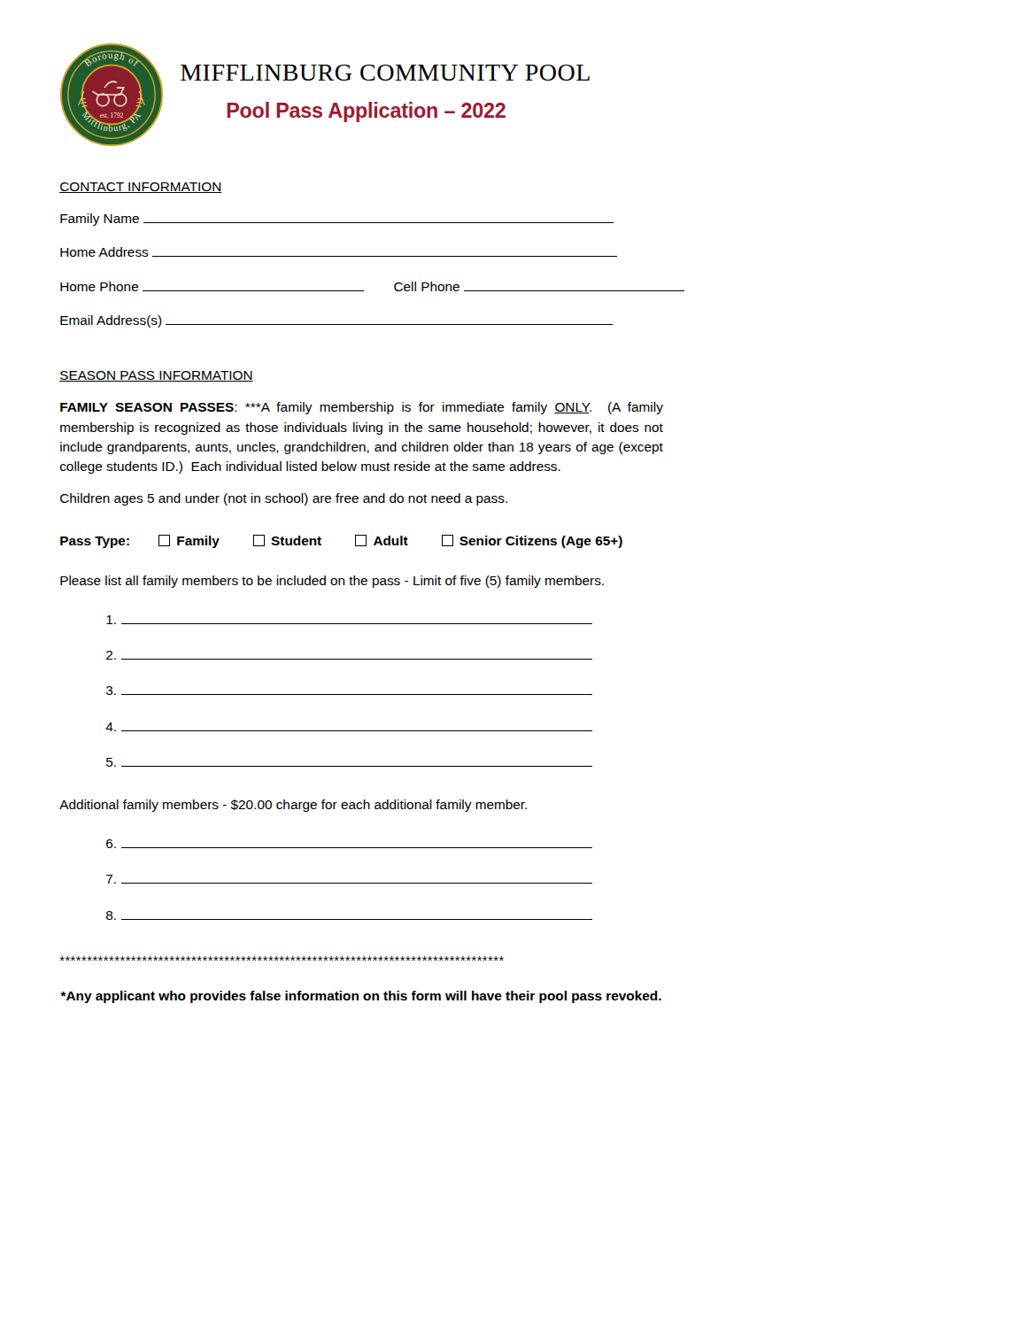Borough of Mifflinburg, PA — est. 1792 Borough of Mifflinburg, PA est. 1792
MIFFLINBURG COMMUNITY POOL
Pool Pass Application – 2022
CONTACT INFORMATION
Family Name
Home Address
Home Phone
Cell Phone
Email Address(s)
SEASON PASS INFORMATION
FAMILY SEASON PASSES: ***A family membership is for immediate family ONLY. (A family membership is recognized as those individuals living in the same household; however, it does not include grandparents, aunts, uncles, grandchildren, and children older than 18 years of age (except college students ID.) Each individual listed below must reside at the same address.
Children ages 5 and under (not in school) are free and do not need a pass.
Pass Type: Family Student Adult Senior Citizens (Age 65+)
Please list all family members to be included on the pass - Limit of five (5) family members.
Additional family members - $20.00 charge for each additional family member.
*********************************************************************************
*Any applicant who provides false information on this form will have their pool pass revoked.